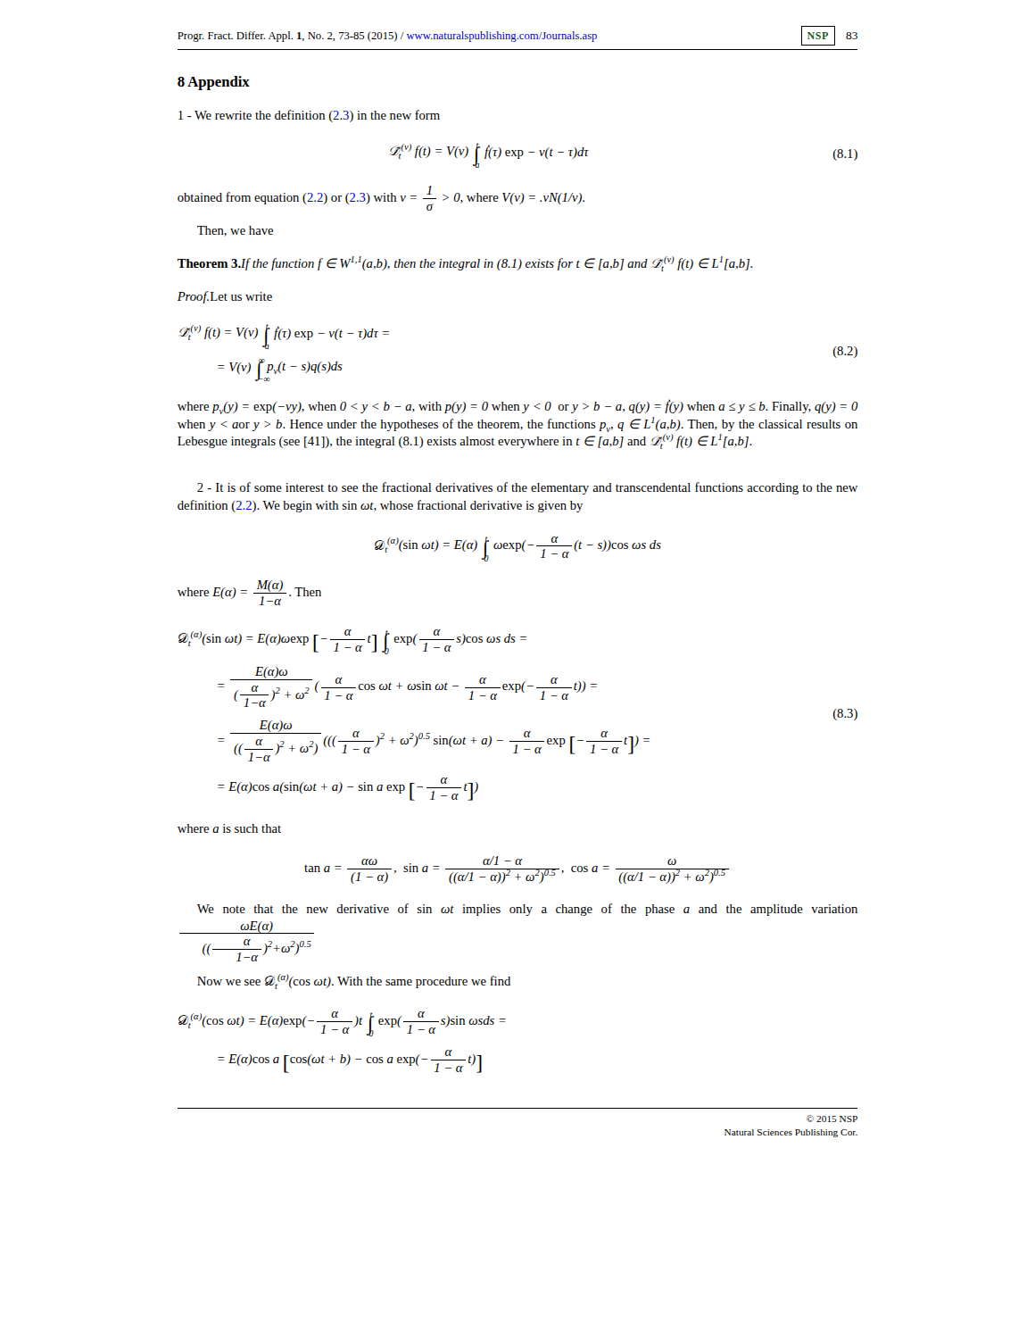Progr. Fract. Differ. Appl. 1, No. 2, 73-85 (2015) / www.naturalspublishing.com/Journals.asp
NSP
83
8 Appendix
1 - We rewrite the definition (2.3) in the new form
𝒟̃t(ν) f(t) = V(ν) ∫at ḟ(τ) exp − ν(t − τ)dτ
(8.1)
obtained from equation (2.2) or (2.3) with ν = 1 σ > 0, where V(ν) = .νN(1/ν).
Then, we have
Theorem 3. If the function f ∈ W1,1(a,b), then the integral in (8.1) exists for t ∈ [a,b] and 𝒟̃t(ν) f(t) ∈ L1[a,b].
Proof. Let us write
𝒟̃t(ν) f(t) = V(ν) ∫at ḟ(τ) exp − ν(t − τ)dτ = = V(ν) ∫−∞∞ pν(t − s)q(s)ds (8.2)
where pν(y) = exp(−vy), when 0 < y < b − a, with p(y) = 0 when y < 0 or y > b − a, q(y) = ḟ(y) when a ≤ y ≤ b. Finally, q(y) = 0 when y < aor y > b. Hence under the hypotheses of the theorem, the functions pν, q ∈ L1(a,b). Then, by the classical results on Lebesgue integrals (see [41]), the integral (8.1) exists almost everywhere in t ∈ [a,b] and 𝒟̃t(ν) f(t) ∈ L1[a,b].
2 - It is of some interest to see the fractional derivatives of the elementary and transcendental functions according to the new definition (2.2). We begin with sin ωt, whose fractional derivative is given by
𝒟t(α)(sin ωt) = E(α) ∫0 t ωexp(−α 1 − α(t − s))cos ωs ds
where E(α) = M(α) 1−α. Then
𝒟t(α)(sin ωt) = E(α)ωexp [−α 1 − αt] ∫0 t exp(α 1 − αs)cos ωs ds = = E(α)ω(α 1−α)2 + ω2(α 1 − α cos ωt + ωsin ωt − α 1 − α exp(−α 1 − αt)) = = E(α)ω((α 1−α)2 + ω2)(((α 1 − α)2 + ω2)0.5 sin(ωt + a) − α 1 − α exp [−α 1 − αt]) = = E(α)cos a(sin(ωt + a) − sin a exp [−α 1 − αt]) (8.3)
where a is such that
tan a = αω(1 − α), sin a = α/1 − α((α/1 − α))2 + ω2)0.5, cos a = ω((α/1 − α))2 + ω2)0.5
We note that the new derivative of sin ωt implies only a change of the phase a and the amplitude variation ωE(α)((α 1−α)2+ω2)0.5
Now we see 𝒟t(α)(cos ωt). With the same procedure we find
𝒟t(α)(cos ωt) = E(α)exp(−α 1 − α)t ∫0 t exp(α 1 − αs)sin ωsds = = E(α)cos a [cos(ωt + b) − cos a exp(−α 1 − αt)]
© 2015 NSP
Natural Sciences Publishing Cor.